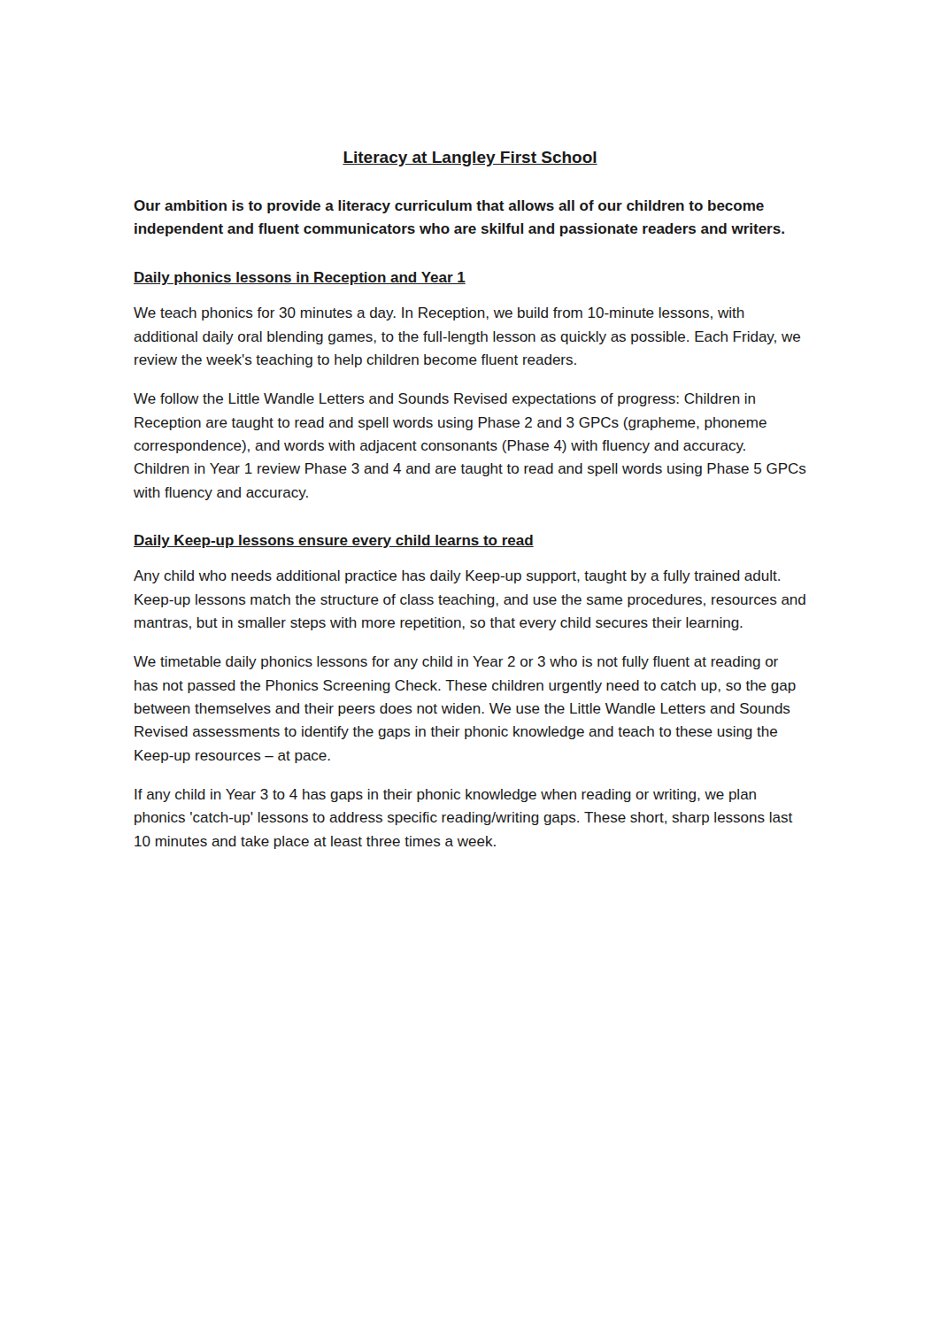Literacy at Langley First School
Our ambition is to provide a literacy curriculum that allows all of our children to become independent and fluent communicators who are skilful and passionate readers and writers.
Daily phonics lessons in Reception and Year 1
We teach phonics for 30 minutes a day. In Reception, we build from 10-minute lessons, with additional daily oral blending games, to the full-length lesson as quickly as possible. Each Friday, we review the week's teaching to help children become fluent readers.
We follow the Little Wandle Letters and Sounds Revised expectations of progress: Children in Reception are taught to read and spell words using Phase 2 and 3 GPCs (grapheme, phoneme correspondence), and words with adjacent consonants (Phase 4) with fluency and accuracy. Children in Year 1 review Phase 3 and 4 and are taught to read and spell words using Phase 5 GPCs with fluency and accuracy.
Daily Keep-up lessons ensure every child learns to read
Any child who needs additional practice has daily Keep-up support, taught by a fully trained adult. Keep-up lessons match the structure of class teaching, and use the same procedures, resources and mantras, but in smaller steps with more repetition, so that every child secures their learning.
We timetable daily phonics lessons for any child in Year 2 or 3 who is not fully fluent at reading or has not passed the Phonics Screening Check. These children urgently need to catch up, so the gap between themselves and their peers does not widen. We use the Little Wandle Letters and Sounds Revised assessments to identify the gaps in their phonic knowledge and teach to these using the Keep-up resources – at pace.
If any child in Year 3 to 4 has gaps in their phonic knowledge when reading or writing, we plan phonics 'catch-up' lessons to address specific reading/writing gaps. These short, sharp lessons last 10 minutes and take place at least three times a week.